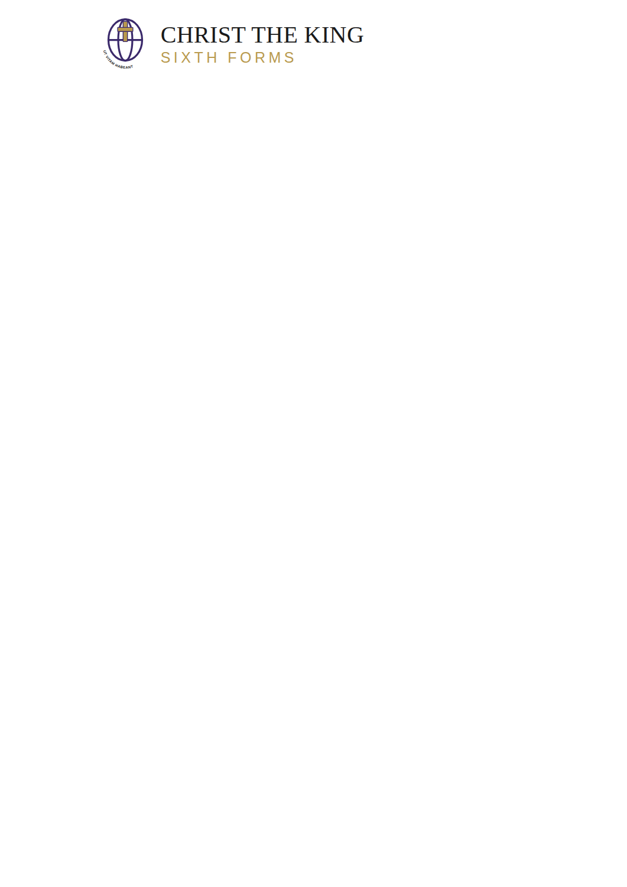UT VITAM HABEANT
CHRIST THE KING SIXTH FORMS